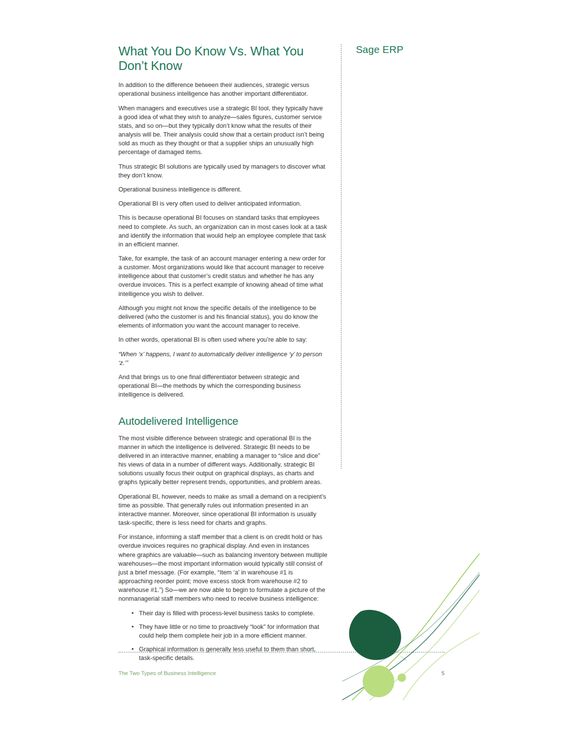What You Do Know Vs. What You Don’t Know
In addition to the difference between their audiences, strategic versus operational business intelligence has another important differentiator.
When managers and executives use a strategic BI tool, they typically have a good idea of what they wish to analyze—sales figures, customer service stats, and so on—but they typically don’t know what the results of their analysis will be. Their analysis could show that a certain product isn’t being sold as much as they thought or that a supplier ships an unusually high percentage of damaged items.
Thus strategic BI solutions are typically used by managers to discover what they don’t know.
Operational business intelligence is different.
Operational BI is very often used to deliver anticipated information.
This is because operational BI focuses on standard tasks that employees need to complete. As such, an organization can in most cases look at a task and identify the information that would help an employee complete that task in an efficient manner.
Take, for example, the task of an account manager entering a new order for a customer. Most organizations would like that account manager to receive intelligence about that customer’s credit status and whether he has any overdue invoices. This is a perfect example of knowing ahead of time what intelligence you wish to deliver.
Although you might not know the specific details of the intelligence to be delivered (who the customer is and his financial status), you do know the elements of information you want the account manager to receive.
In other words, operational BI is often used where you’re able to say:
“When ‘x’ happens, I want to automatically deliver intelligence ‘y’ to person ‘z.’”
And that brings us to one final differentiator between strategic and operational BI—the methods by which the corresponding business intelligence is delivered.
Autodelivered Intelligence
The most visible difference between strategic and operational BI is the manner in which the intelligence is delivered. Strategic BI needs to be delivered in an interactive manner, enabling a manager to “slice and dice” his views of data in a number of different ways. Additionally, strategic BI solutions usually focus their output on graphical displays, as charts and graphs typically better represent trends, opportunities, and problem areas.
Operational BI, however, needs to make as small a demand on a recipient’s time as possible. That generally rules out information presented in an interactive manner. Moreover, since operational BI information is usually task-specific, there is less need for charts and graphs.
For instance, informing a staff member that a client is on credit hold or has overdue invoices requires no graphical display. And even in instances where graphics are valuable—such as balancing inventory between multiple warehouses—the most important information would typically still consist of just a brief message. (For example, “Item ‘a’ in warehouse #1 is approaching reorder point; move excess stock from warehouse #2 to warehouse #1.”) So—we are now able to begin to formulate a picture of the nonmanagerial staff members who need to receive business intelligence:
Their day is filled with process-level business tasks to complete.
They have little or no time to proactively “look” for information that could help them complete heir job in a more efficient manner.
Graphical information is generally less useful to them than short, task-specific details.
Sage ERP
The Two Types of Business Intelligence
5